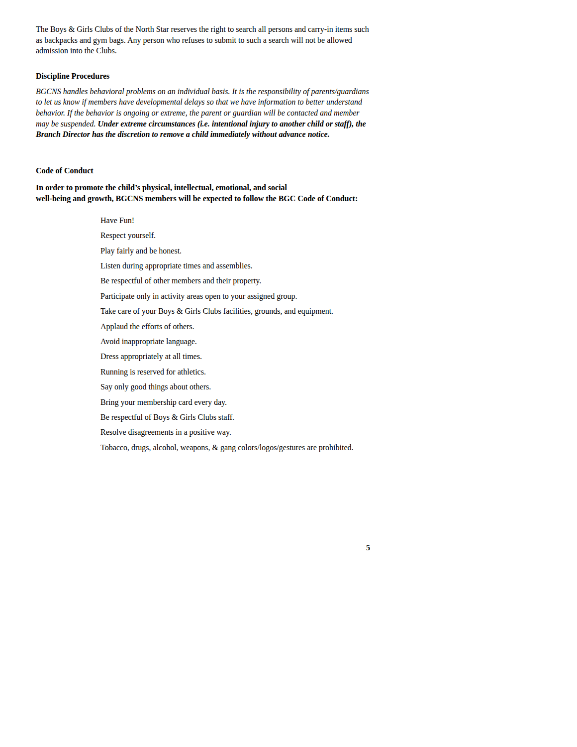The Boys & Girls Clubs of the North Star reserves the right to search all persons and carry-in items such as backpacks and gym bags. Any person who refuses to submit to such a search will not be allowed admission into the Clubs.
Discipline Procedures
BGCNS handles behavioral problems on an individual basis. It is the responsibility of parents/guardians to let us know if members have developmental delays so that we have information to better understand behavior. If the behavior is ongoing or extreme, the parent or guardian will be contacted and member may be suspended. Under extreme circumstances (i.e. intentional injury to another child or staff), the Branch Director has the discretion to remove a child immediately without advance notice.
Code of Conduct
In order to promote the child’s physical, intellectual, emotional, and social
well-being and growth, BGCNS members will be expected to follow the BGC Code of Conduct:
Have Fun!
Respect yourself.
Play fairly and be honest.
Listen during appropriate times and assemblies.
Be respectful of other members and their property.
Participate only in activity areas open to your assigned group.
Take care of your Boys & Girls Clubs facilities, grounds, and equipment.
Applaud the efforts of others.
Avoid inappropriate language.
Dress appropriately at all times.
Running is reserved for athletics.
Say only good things about others.
Bring your membership card every day.
Be respectful of Boys & Girls Clubs staff.
Resolve disagreements in a positive way.
Tobacco, drugs, alcohol, weapons, & gang colors/logos/gestures are prohibited.
5